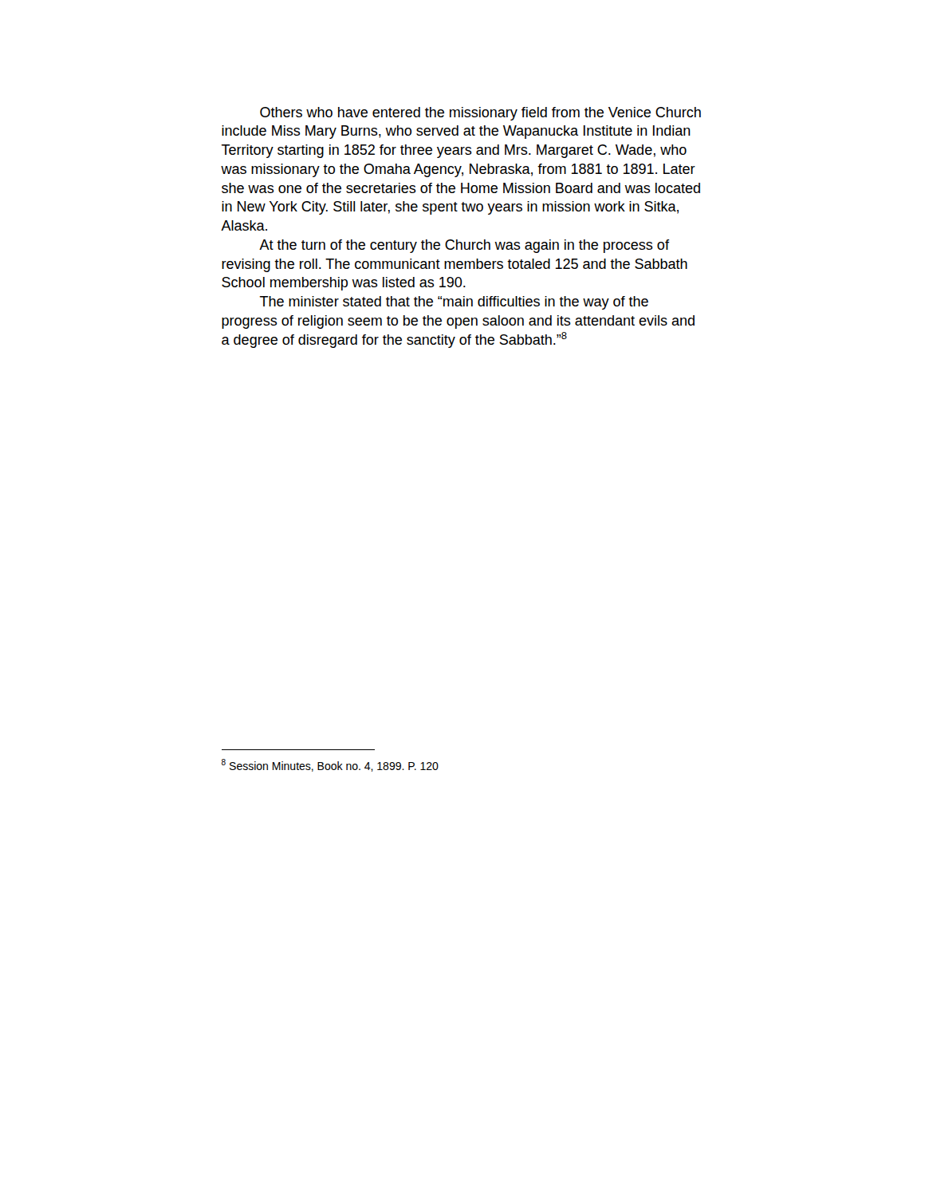Others who have entered the missionary field from the Venice Church include Miss Mary Burns, who served at the Wapanucka Institute in Indian Territory starting in 1852 for three years and Mrs. Margaret C. Wade, who was missionary to the Omaha Agency, Nebraska, from 1881 to 1891. Later she was one of the secretaries of the Home Mission Board and was located in New York City. Still later, she spent two years in mission work in Sitka, Alaska.
At the turn of the century the Church was again in the process of revising the roll. The communicant members totaled 125 and the Sabbath School membership was listed as 190.
The minister stated that the “main difficulties in the way of the progress of religion seem to be the open saloon and its attendant evils and a degree of disregard for the sanctity of the Sabbath.”8
8 Session Minutes, Book no. 4, 1899. P. 120